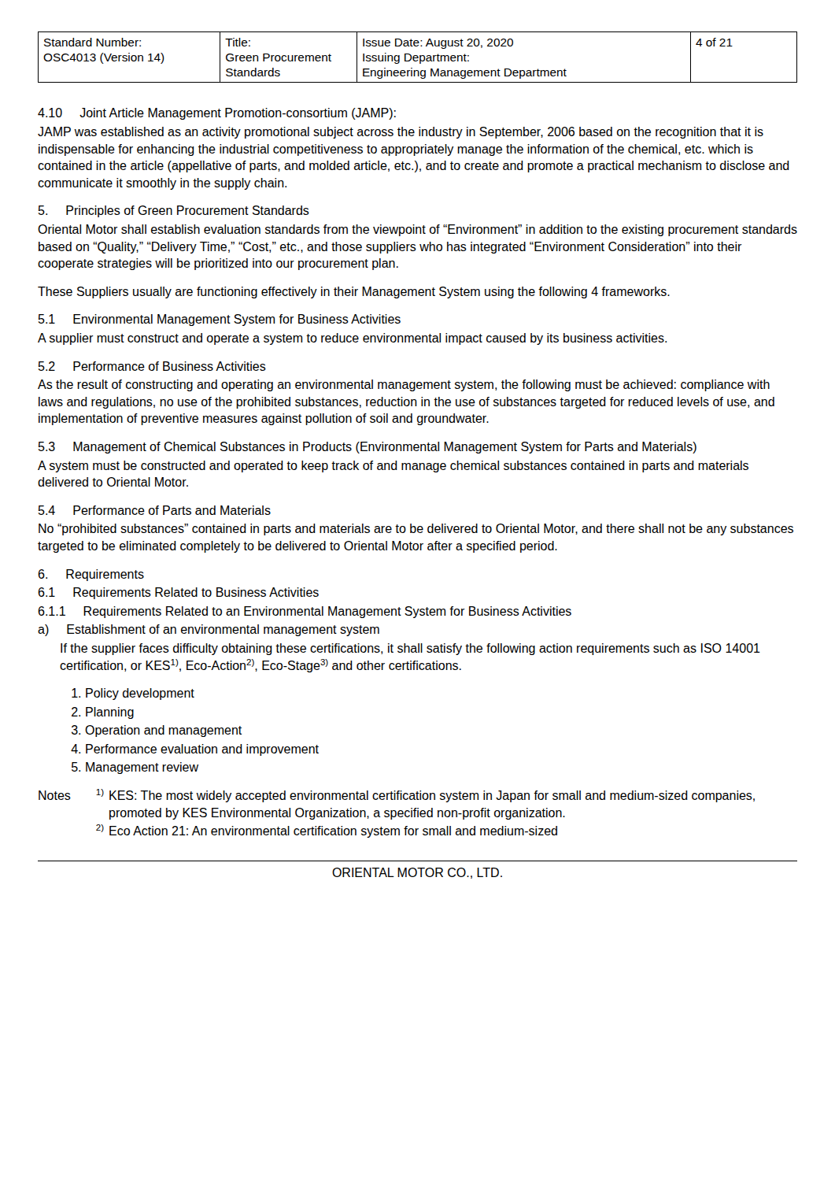| Standard Number: OSC4013 (Version 14) | Title: Green Procurement Standards | Issue Date: August 20, 2020 Issuing Department: Engineering Management Department | 4 of 21 |
4.10 Joint Article Management Promotion-consortium (JAMP):
JAMP was established as an activity promotional subject across the industry in September, 2006 based on the recognition that it is indispensable for enhancing the industrial competitiveness to appropriately manage the information of the chemical, etc. which is contained in the article (appellative of parts, and molded article, etc.), and to create and promote a practical mechanism to disclose and communicate it smoothly in the supply chain.
5. Principles of Green Procurement Standards
Oriental Motor shall establish evaluation standards from the viewpoint of “Environment” in addition to the existing procurement standards based on “Quality,” “Delivery Time,” “Cost,” etc., and those suppliers who has integrated “Environment Consideration” into their cooperate strategies will be prioritized into our procurement plan.
These Suppliers usually are functioning effectively in their Management System using the following 4 frameworks.
5.1 Environmental Management System for Business Activities
A supplier must construct and operate a system to reduce environmental impact caused by its business activities.
5.2 Performance of Business Activities
As the result of constructing and operating an environmental management system, the following must be achieved: compliance with laws and regulations, no use of the prohibited substances, reduction in the use of substances targeted for reduced levels of use, and implementation of preventive measures against pollution of soil and groundwater.
5.3 Management of Chemical Substances in Products (Environmental Management System for Parts and Materials)
A system must be constructed and operated to keep track of and manage chemical substances contained in parts and materials delivered to Oriental Motor.
5.4 Performance of Parts and Materials
No “prohibited substances” contained in parts and materials are to be delivered to Oriental Motor, and there shall not be any substances targeted to be eliminated completely to be delivered to Oriental Motor after a specified period.
6. Requirements
6.1 Requirements Related to Business Activities
6.1.1 Requirements Related to an Environmental Management System for Business Activities
a) Establishment of an environmental management system
If the supplier faces difficulty obtaining these certifications, it shall satisfy the following action requirements such as ISO 14001 certification, or KES1), Eco-Action2), Eco-Stage3) and other certifications.
Policy development
Planning
Operation and management
Performance evaluation and improvement
Management review
Notes
1)
KES: The most widely accepted environmental certification system in Japan for small and medium-sized companies, promoted by KES Environmental Organization, a specified non-profit organization.
2)
Eco Action 21: An environmental certification system for small and medium-sized
ORIENTAL MOTOR CO., LTD.